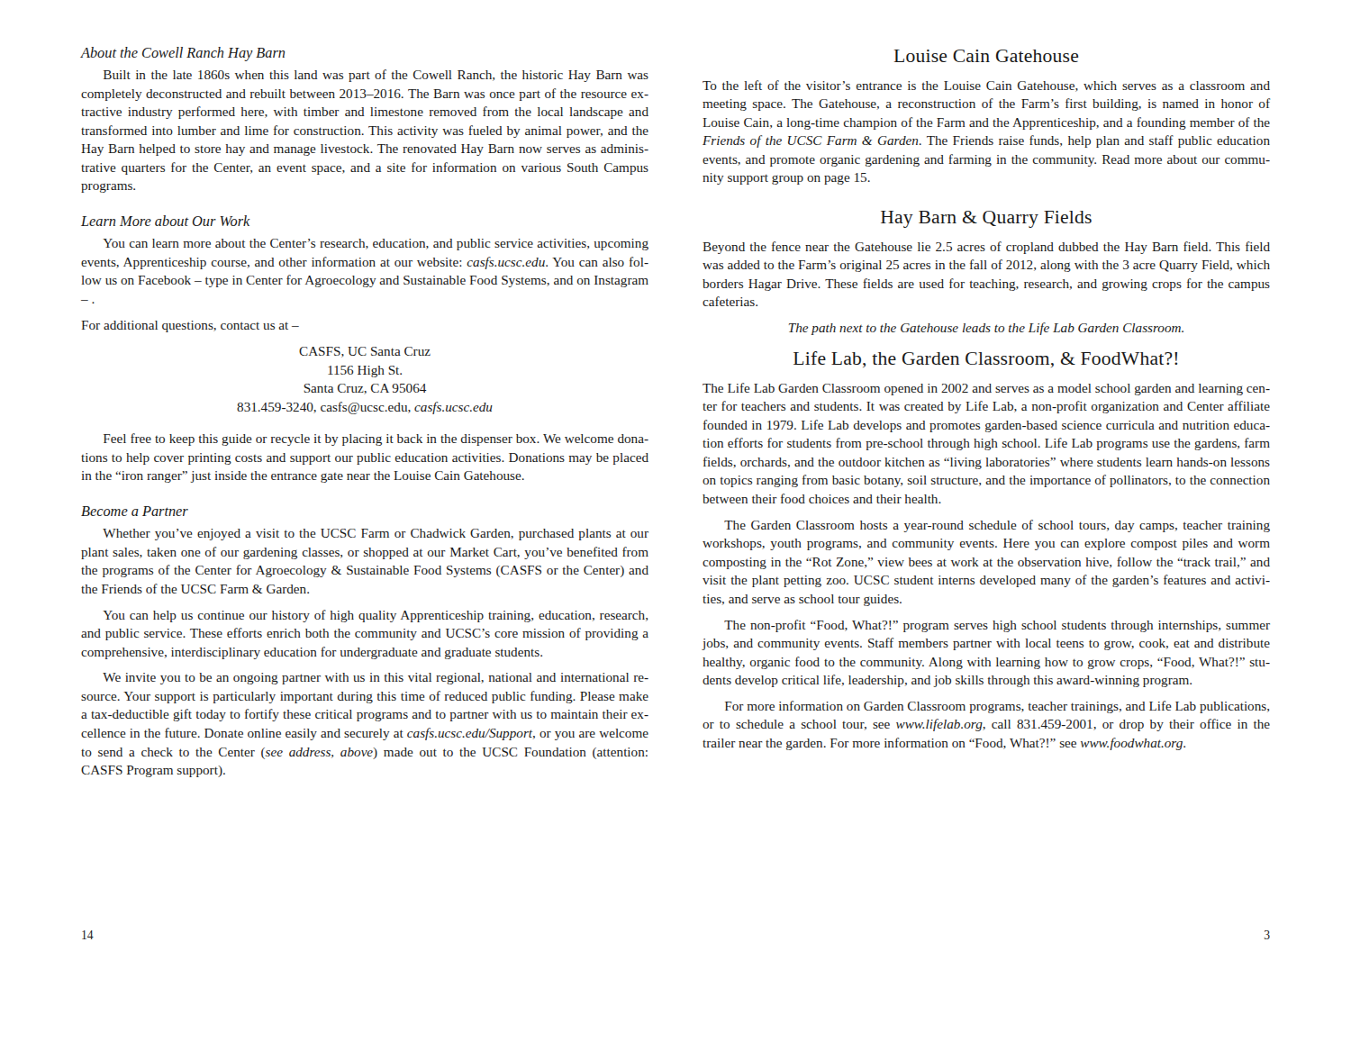About the Cowell Ranch Hay Barn
Built in the late 1860s when this land was part of the Cowell Ranch, the historic Hay Barn was completely deconstructed and rebuilt between 2013–2016. The Barn was once part of the resource extractive industry performed here, with timber and limestone removed from the local landscape and transformed into lumber and lime for construction. This activity was fueled by animal power, and the Hay Barn helped to store hay and manage livestock. The renovated Hay Barn now serves as administrative quarters for the Center, an event space, and a site for information on various South Campus programs.
Learn More about Our Work
You can learn more about the Center’s research, education, and public service activities, upcoming events, Apprenticeship course, and other information at our website: casfs.ucsc.edu. You can also follow us on Facebook – type in Center for Agroecology and Sustainable Food Systems, and on Instagram – .
For additional questions, contact us at –
CASFS, UC Santa Cruz
1156 High St.
Santa Cruz, CA 95064
831.459-3240, casfs@ucsc.edu, casfs.ucsc.edu
Feel free to keep this guide or recycle it by placing it back in the dispenser box. We welcome donations to help cover printing costs and support our public education activities. Donations may be placed in the “iron ranger” just inside the entrance gate near the Louise Cain Gatehouse.
Become a Partner
Whether you’ve enjoyed a visit to the UCSC Farm or Chadwick Garden, purchased plants at our plant sales, taken one of our gardening classes, or shopped at our Market Cart, you’ve benefited from the programs of the Center for Agroecology & Sustainable Food Systems (CASFS or the Center) and the Friends of the UCSC Farm & Garden.
You can help us continue our history of high quality Apprenticeship training, education, research, and public service. These efforts enrich both the community and UCSC’s core mission of providing a comprehensive, interdisciplinary education for undergraduate and graduate students.
We invite you to be an ongoing partner with us in this vital regional, national and international resource. Your support is particularly important during this time of reduced public funding. Please make a tax-deductible gift today to fortify these critical programs and to partner with us to maintain their excellence in the future. Donate online easily and securely at casfs.ucsc.edu/Support, or you are welcome to send a check to the Center (see address, above) made out to the UCSC Foundation (attention: CASFS Program support).
14
Louise Cain Gatehouse
To the left of the visitor’s entrance is the Louise Cain Gatehouse, which serves as a classroom and meeting space. The Gatehouse, a reconstruction of the Farm’s first building, is named in honor of Louise Cain, a long-time champion of the Farm and the Apprenticeship, and a founding member of the Friends of the UCSC Farm & Garden. The Friends raise funds, help plan and staff public education events, and promote organic gardening and farming in the community. Read more about our community support group on page 15.
Hay Barn & Quarry Fields
Beyond the fence near the Gatehouse lie 2.5 acres of cropland dubbed the Hay Barn field. This field was added to the Farm’s original 25 acres in the fall of 2012, along with the 3 acre Quarry Field, which borders Hagar Drive. These fields are used for teaching, research, and growing crops for the campus cafeterias.
The path next to the Gatehouse leads to the Life Lab Garden Classroom.
Life Lab, the Garden Classroom, & FoodWhat?!
The Life Lab Garden Classroom opened in 2002 and serves as a model school garden and learning center for teachers and students. It was created by Life Lab, a non-profit organization and Center affiliate founded in 1979. Life Lab develops and promotes garden-based science curricula and nutrition education efforts for students from pre-school through high school. Life Lab programs use the gardens, farm fields, orchards, and the outdoor kitchen as “living laboratories” where students learn hands-on lessons on topics ranging from basic botany, soil structure, and the importance of pollinators, to the connection between their food choices and their health.
The Garden Classroom hosts a year-round schedule of school tours, day camps, teacher training workshops, youth programs, and community events. Here you can explore compost piles and worm composting in the “Rot Zone,” view bees at work at the observation hive, follow the “track trail,” and visit the plant petting zoo. UCSC student interns developed many of the garden’s features and activities, and serve as school tour guides.
The non-profit “Food, What?!” program serves high school students through internships, summer jobs, and community events. Staff members partner with local teens to grow, cook, eat and distribute healthy, organic food to the community. Along with learning how to grow crops, “Food, What?!” students develop critical life, leadership, and job skills through this award-winning program.
For more information on Garden Classroom programs, teacher trainings, and Life Lab publications, or to schedule a school tour, see www.lifelab.org, call 831.459-2001, or drop by their office in the trailer near the garden. For more information on “Food, What?!” see www.foodwhat.org.
3